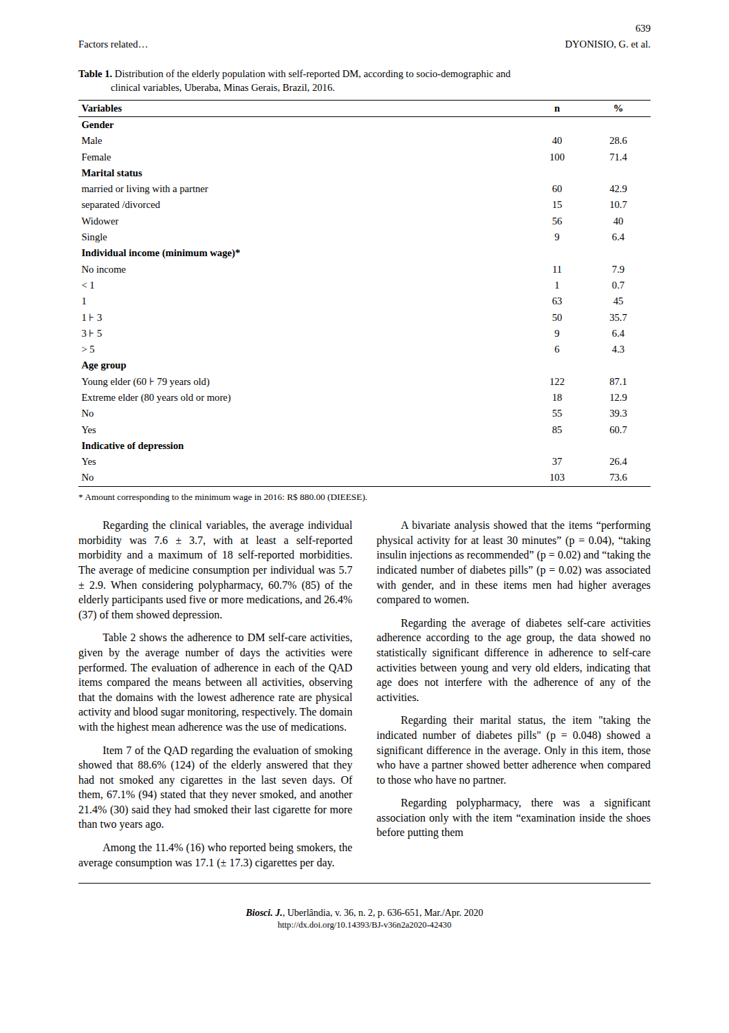639
Factors related…
DYONISIO, G. et al.
Table 1. Distribution of the elderly population with self-reported DM, according to socio-demographic and clinical variables, Uberaba, Minas Gerais, Brazil, 2016.
| Variables | n | % |
| --- | --- | --- |
| Gender | | |
| Male | 40 | 28.6 |
| Female | 100 | 71.4 |
| Marital status | | |
| married or living with a partner | 60 | 42.9 |
| separated /divorced | 15 | 10.7 |
| Widower | 56 | 40 |
| Single | 9 | 6.4 |
| Individual income (minimum wage)* | | |
| No income | 11 | 7.9 |
| < 1 | 1 | 0.7 |
| 1 | 63 | 45 |
| 1 ⊦ 3 | 50 | 35.7 |
| 3 ⊦ 5 | 9 | 6.4 |
| > 5 | 6 | 4.3 |
| Age group | | |
| Young elder (60 ⊦ 79 years old) | 122 | 87.1 |
| Extreme elder (80 years old or more) | 18 | 12.9 |
| No | 55 | 39.3 |
| Yes | 85 | 60.7 |
| Indicative of depression | | |
| Yes | 37 | 26.4 |
| No | 103 | 73.6 |
* Amount corresponding to the minimum wage in 2016: R$ 880.00 (DIEESE).
Regarding the clinical variables, the average individual morbidity was 7.6 ± 3.7, with at least a self-reported morbidity and a maximum of 18 self-reported morbidities. The average of medicine consumption per individual was 5.7 ± 2.9. When considering polypharmacy, 60.7% (85) of the elderly participants used five or more medications, and 26.4% (37) of them showed depression.
Table 2 shows the adherence to DM self-care activities, given by the average number of days the activities were performed. The evaluation of adherence in each of the QAD items compared the means between all activities, observing that the domains with the lowest adherence rate are physical activity and blood sugar monitoring, respectively. The domain with the highest mean adherence was the use of medications.
Item 7 of the QAD regarding the evaluation of smoking showed that 88.6% (124) of the elderly answered that they had not smoked any cigarettes in the last seven days. Of them, 67.1% (94) stated that they never smoked, and another 21.4% (30) said they had smoked their last cigarette for more than two years ago.
Among the 11.4% (16) who reported being smokers, the average consumption was 17.1 (± 17.3) cigarettes per day.
A bivariate analysis showed that the items “performing physical activity for at least 30 minutes” (p = 0.04), “taking insulin injections as recommended” (p = 0.02) and “taking the indicated number of diabetes pills” (p = 0.02) was associated with gender, and in these items men had higher averages compared to women.
Regarding the average of diabetes self-care activities adherence according to the age group, the data showed no statistically significant difference in adherence to self-care activities between young and very old elders, indicating that age does not interfere with the adherence of any of the activities.
Regarding their marital status, the item "taking the indicated number of diabetes pills" (p = 0.048) showed a significant difference in the average. Only in this item, those who have a partner showed better adherence when compared to those who have no partner.
Regarding polypharmacy, there was a significant association only with the item “examination inside the shoes before putting them
Biosci. J., Uberlândia, v. 36, n. 2, p. 636-651, Mar./Apr. 2020
http://dx.doi.org/10.14393/BJ-v36n2a2020-42430